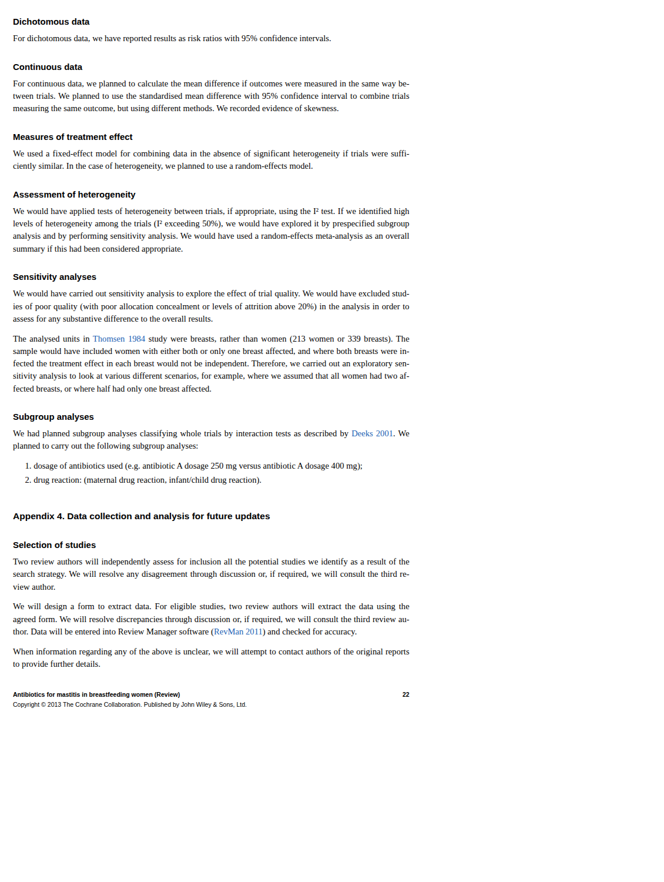Dichotomous data
For dichotomous data, we have reported results as risk ratios with 95% confidence intervals.
Continuous data
For continuous data, we planned to calculate the mean difference if outcomes were measured in the same way between trials. We planned to use the standardised mean difference with 95% confidence interval to combine trials measuring the same outcome, but using different methods. We recorded evidence of skewness.
Measures of treatment effect
We used a fixed-effect model for combining data in the absence of significant heterogeneity if trials were sufficiently similar. In the case of heterogeneity, we planned to use a random-effects model.
Assessment of heterogeneity
We would have applied tests of heterogeneity between trials, if appropriate, using the I² test. If we identified high levels of heterogeneity among the trials (I² exceeding 50%), we would have explored it by prespecified subgroup analysis and by performing sensitivity analysis. We would have used a random-effects meta-analysis as an overall summary if this had been considered appropriate.
Sensitivity analyses
We would have carried out sensitivity analysis to explore the effect of trial quality. We would have excluded studies of poor quality (with poor allocation concealment or levels of attrition above 20%) in the analysis in order to assess for any substantive difference to the overall results.
The analysed units in Thomsen 1984 study were breasts, rather than women (213 women or 339 breasts). The sample would have included women with either both or only one breast affected, and where both breasts were infected the treatment effect in each breast would not be independent. Therefore, we carried out an exploratory sensitivity analysis to look at various different scenarios, for example, where we assumed that all women had two affected breasts, or where half had only one breast affected.
Subgroup analyses
We had planned subgroup analyses classifying whole trials by interaction tests as described by Deeks 2001. We planned to carry out the following subgroup analyses:
dosage of antibiotics used (e.g. antibiotic A dosage 250 mg versus antibiotic A dosage 400 mg);
drug reaction: (maternal drug reaction, infant/child drug reaction).
Appendix 4. Data collection and analysis for future updates
Selection of studies
Two review authors will independently assess for inclusion all the potential studies we identify as a result of the search strategy. We will resolve any disagreement through discussion or, if required, we will consult the third review author.
We will design a form to extract data. For eligible studies, two review authors will extract the data using the agreed form. We will resolve discrepancies through discussion or, if required, we will consult the third review author. Data will be entered into Review Manager software (RevMan 2011) and checked for accuracy.
When information regarding any of the above is unclear, we will attempt to contact authors of the original reports to provide further details.
Antibiotics for mastitis in breastfeeding women (Review) 22
Copyright © 2013 The Cochrane Collaboration. Published by John Wiley & Sons, Ltd.